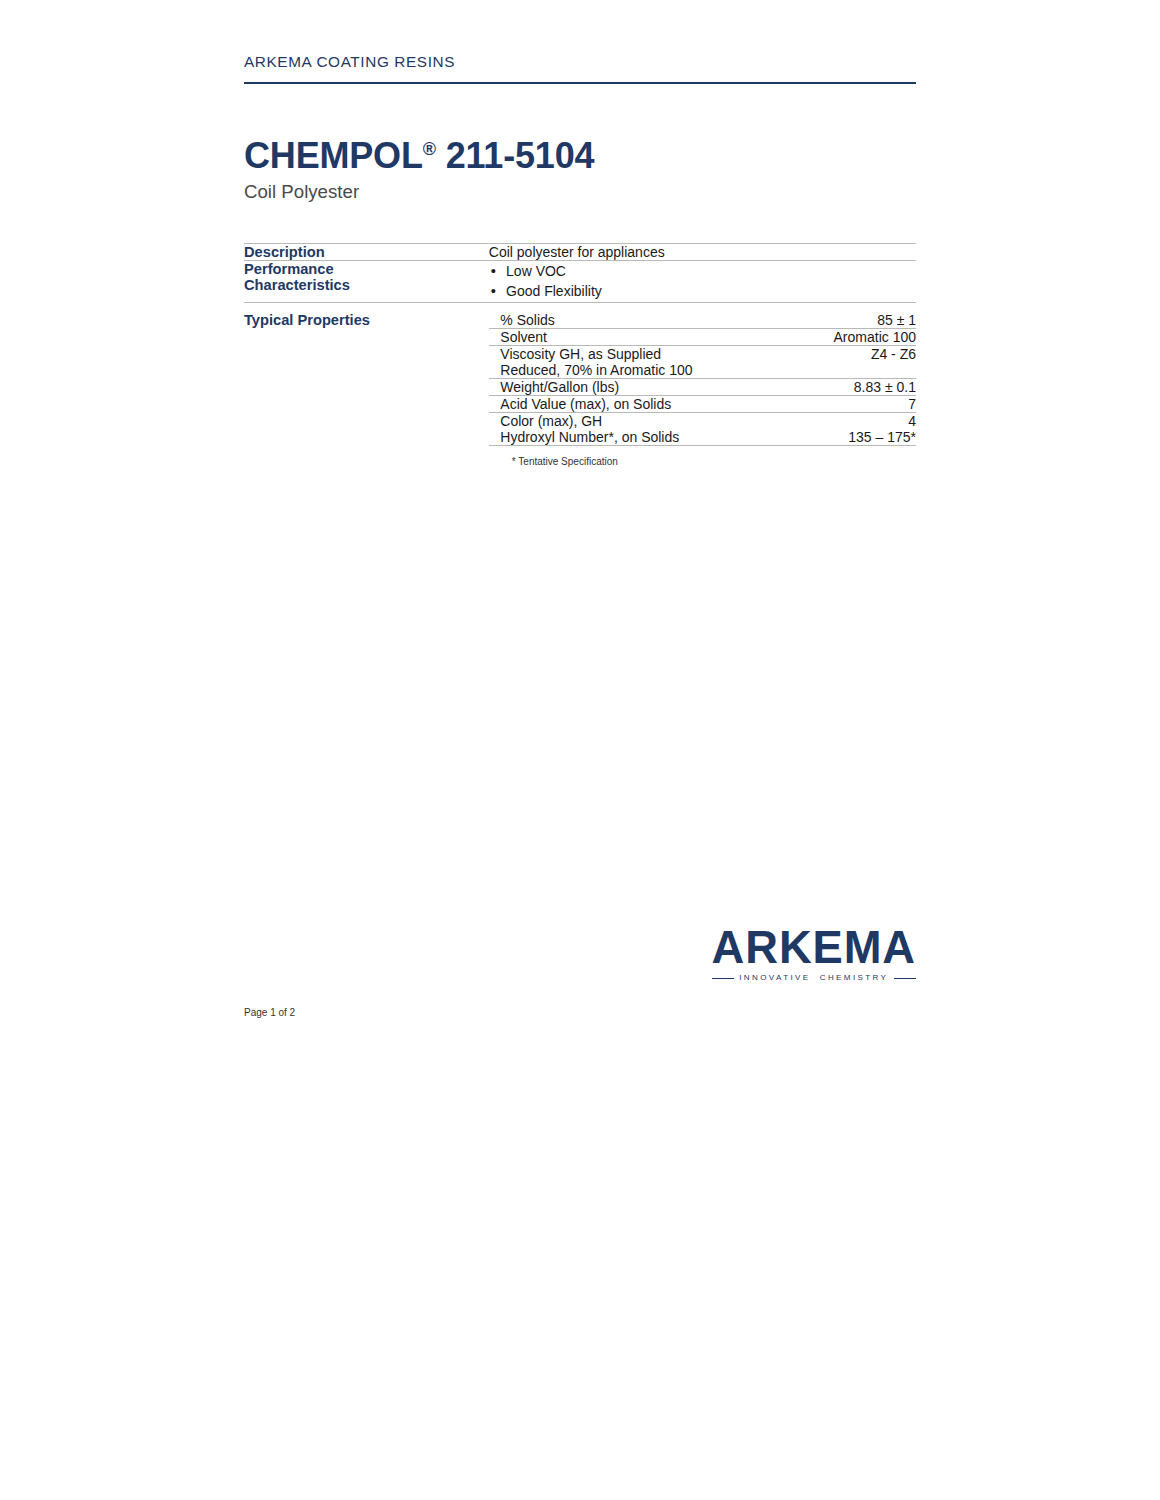ARKEMA COATING RESINS
CHEMPOL® 211-5104
Coil Polyester
| Description | Coil polyester for appliances |
| Performance Characteristics | Low VOC Good Flexibility |
| Typical Properties | / % Solids / 85 ± 1 / / Solvent / Aromatic 100 / / Viscosity GH, as Supplied / Z4 - Z6 / / Reduced, 70% in Aromatic 100 / / / Weight/Gallon (lbs) / 8.83 ± 0.1 / / Acid Value (max), on Solids / 7 / / Color (max), GH / 4 / / Hydroxyl Number*, on Solids / 135 – 175* / |
* Tentative Specification
ARKEMA
INNOVATIVE CHEMISTRY
Page 1 of 2